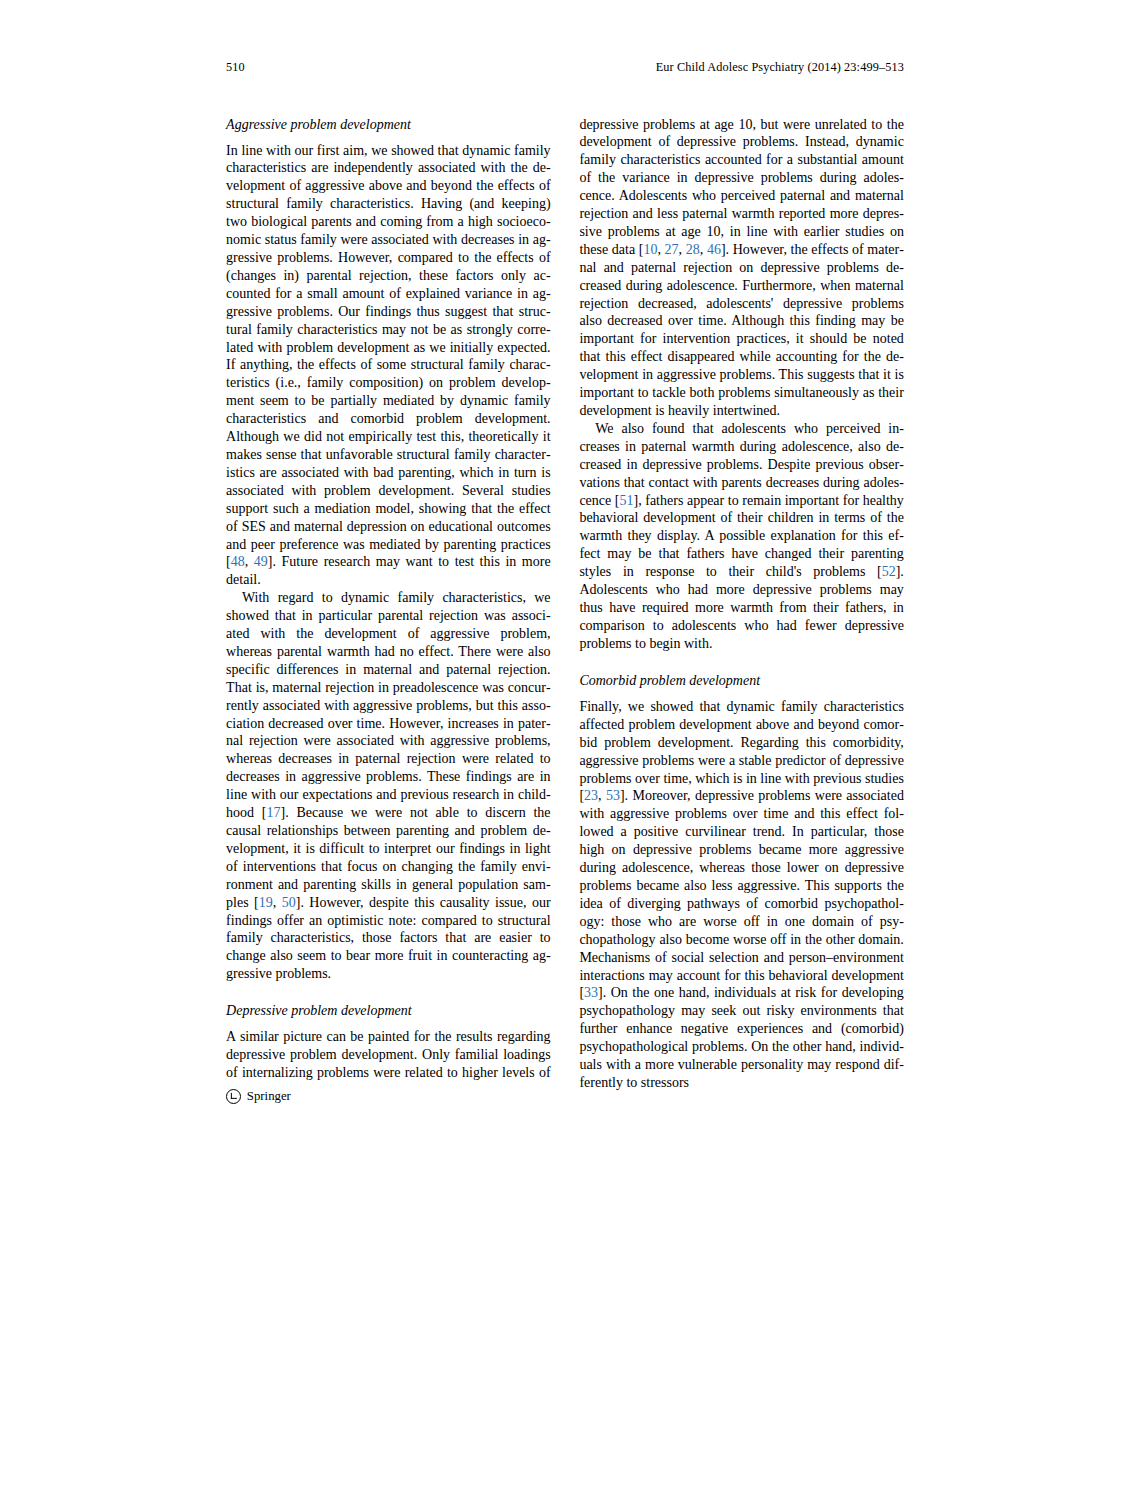510 Eur Child Adolesc Psychiatry (2014) 23:499–513
Aggressive problem development
In line with our first aim, we showed that dynamic family characteristics are independently associated with the development of aggressive above and beyond the effects of structural family characteristics. Having (and keeping) two biological parents and coming from a high socioeconomic status family were associated with decreases in aggressive problems. However, compared to the effects of (changes in) parental rejection, these factors only accounted for a small amount of explained variance in aggressive problems. Our findings thus suggest that structural family characteristics may not be as strongly correlated with problem development as we initially expected. If anything, the effects of some structural family characteristics (i.e., family composition) on problem development seem to be partially mediated by dynamic family characteristics and comorbid problem development. Although we did not empirically test this, theoretically it makes sense that unfavorable structural family characteristics are associated with bad parenting, which in turn is associated with problem development. Several studies support such a mediation model, showing that the effect of SES and maternal depression on educational outcomes and peer preference was mediated by parenting practices [48, 49]. Future research may want to test this in more detail.
With regard to dynamic family characteristics, we showed that in particular parental rejection was associated with the development of aggressive problem, whereas parental warmth had no effect. There were also specific differences in maternal and paternal rejection. That is, maternal rejection in preadolescence was concurrently associated with aggressive problems, but this association decreased over time. However, increases in paternal rejection were associated with aggressive problems, whereas decreases in paternal rejection were related to decreases in aggressive problems. These findings are in line with our expectations and previous research in childhood [17]. Because we were not able to discern the causal relationships between parenting and problem development, it is difficult to interpret our findings in light of interventions that focus on changing the family environment and parenting skills in general population samples [19, 50]. However, despite this causality issue, our findings offer an optimistic note: compared to structural family characteristics, those factors that are easier to change also seem to bear more fruit in counteracting aggressive problems.
Depressive problem development
A similar picture can be painted for the results regarding depressive problem development. Only familial loadings of internalizing problems were related to higher levels of depressive problems at age 10, but were unrelated to the development of depressive problems. Instead, dynamic family characteristics accounted for a substantial amount of the variance in depressive problems during adolescence. Adolescents who perceived paternal and maternal rejection and less paternal warmth reported more depressive problems at age 10, in line with earlier studies on these data [10, 27, 28, 46]. However, the effects of maternal and paternal rejection on depressive problems decreased during adolescence. Furthermore, when maternal rejection decreased, adolescents' depressive problems also decreased over time. Although this finding may be important for intervention practices, it should be noted that this effect disappeared while accounting for the development in aggressive problems. This suggests that it is important to tackle both problems simultaneously as their development is heavily intertwined.
We also found that adolescents who perceived increases in paternal warmth during adolescence, also decreased in depressive problems. Despite previous observations that contact with parents decreases during adolescence [51], fathers appear to remain important for healthy behavioral development of their children in terms of the warmth they display. A possible explanation for this effect may be that fathers have changed their parenting styles in response to their child's problems [52]. Adolescents who had more depressive problems may thus have required more warmth from their fathers, in comparison to adolescents who had fewer depressive problems to begin with.
Comorbid problem development
Finally, we showed that dynamic family characteristics affected problem development above and beyond comorbid problem development. Regarding this comorbidity, aggressive problems were a stable predictor of depressive problems over time, which is in line with previous studies [23, 53]. Moreover, depressive problems were associated with aggressive problems over time and this effect followed a positive curvilinear trend. In particular, those high on depressive problems became more aggressive during adolescence, whereas those lower on depressive problems became also less aggressive. This supports the idea of diverging pathways of comorbid psychopathology: those who are worse off in one domain of psychopathology also become worse off in the other domain. Mechanisms of social selection and person–environment interactions may account for this behavioral development [33]. On the one hand, individuals at risk for developing psychopathology may seek out risky environments that further enhance negative experiences and (comorbid) psychopathological problems. On the other hand, individuals with a more vulnerable personality may respond differently to stressors
Springer